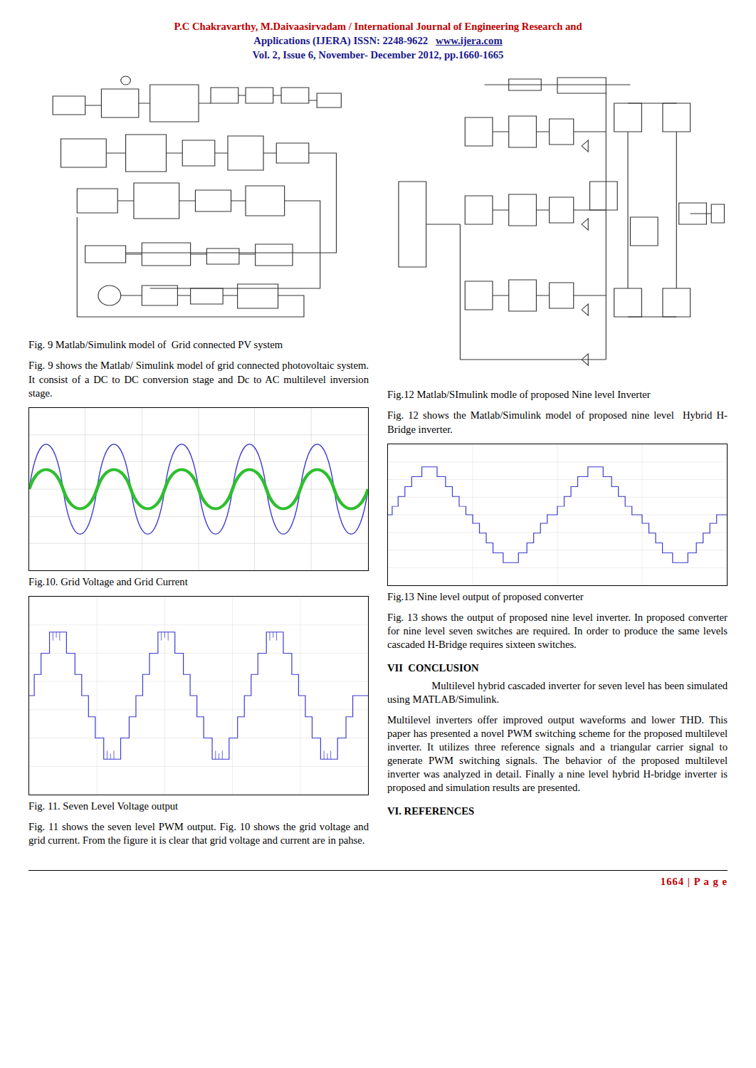P.C Chakravarthy, M.Daivaasirvadam / International Journal of Engineering Research and
Applications (IJERA) ISSN: 2248-9622 www.ijera.com
Vol. 2, Issue 6, November- December 2012, pp.1660-1665
Fig. 9 Matlab/Simulink model of Grid connected PV system
Fig. 9 shows the Matlab/ Simulink model of grid connected photovoltaic system. It consist of a DC to DC conversion stage and Dc to AC multilevel inversion stage.
Fig.10. Grid Voltage and Grid Current
Fig. 11. Seven Level Voltage output
Fig. 11 shows the seven level PWM output. Fig. 10 shows the grid voltage and grid current. From the figure it is clear that grid voltage and current are in pahse.
Fig.12 Matlab/SImulink modle of proposed Nine level Inverter
Fig. 12 shows the Matlab/Simulink model of proposed nine level Hybrid H-Bridge inverter.
Fig.13 Nine level output of proposed converter
Fig. 13 shows the output of proposed nine level inverter. In proposed converter for nine level seven switches are required. In order to produce the same levels cascaded H-Bridge requires sixteen switches.
VII CONCLUSION
Multilevel hybrid cascaded inverter for seven level has been simulated using MATLAB/Simulink.
Multilevel inverters offer improved output waveforms and lower THD. This paper has presented a novel PWM switching scheme for the proposed multilevel inverter. It utilizes three reference signals and a triangular carrier signal to generate PWM switching signals. The behavior of the proposed multilevel inverter was analyzed in detail. Finally a nine level hybrid H-bridge inverter is proposed and simulation results are presented.
VI. REFERENCES
1664 | P a g e